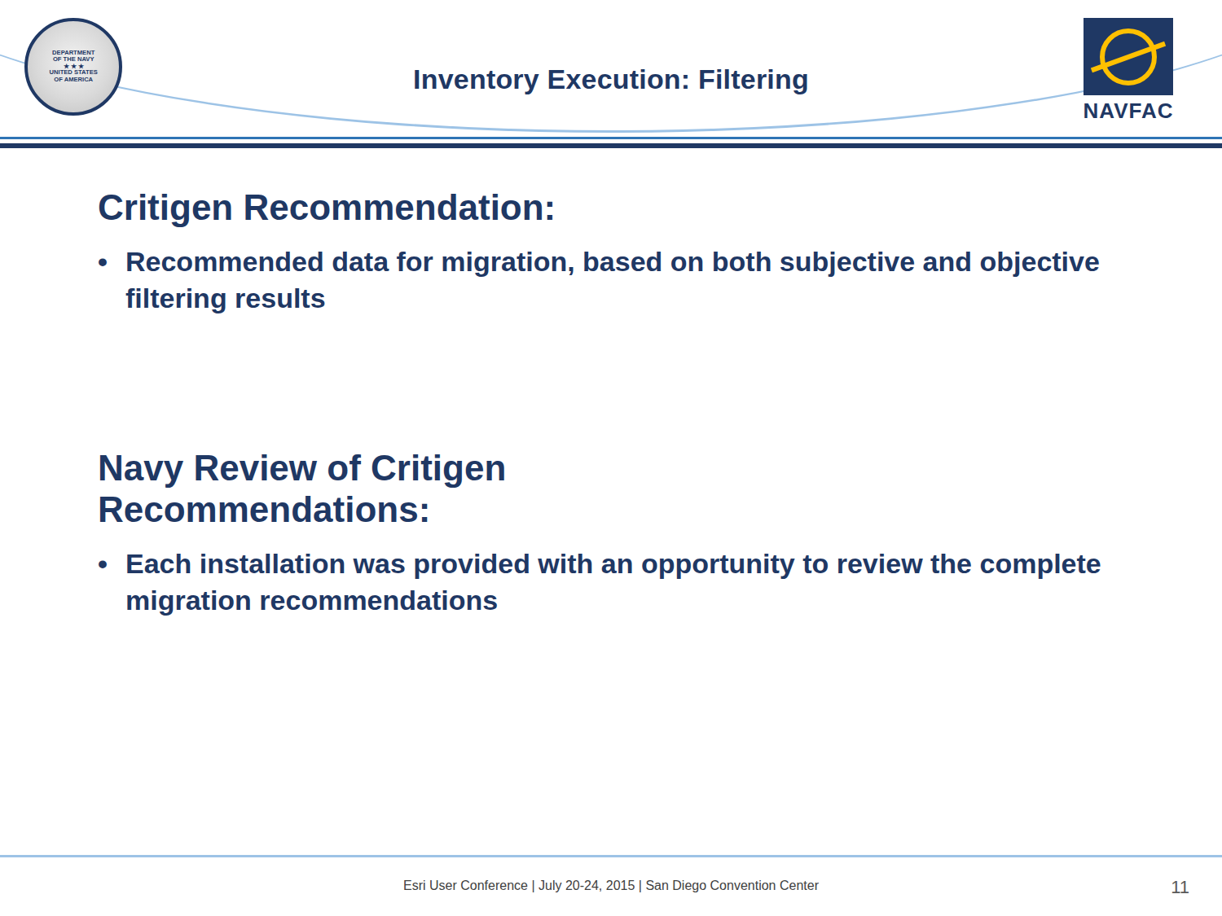DEPARTMENT
OF THE NAVY
★ ★ ★
UNITED STATES
OF AMERICA
NAVFAC
Inventory Execution: Filtering
Critigen Recommendation:
Recommended data for migration, based on both subjective and objective filtering results
Navy Review of Critigen
Recommendations:
Each installation was provided with an opportunity to review the complete migration recommendations
Esri User Conference | July 20-24, 2015 | San Diego Convention Center
11